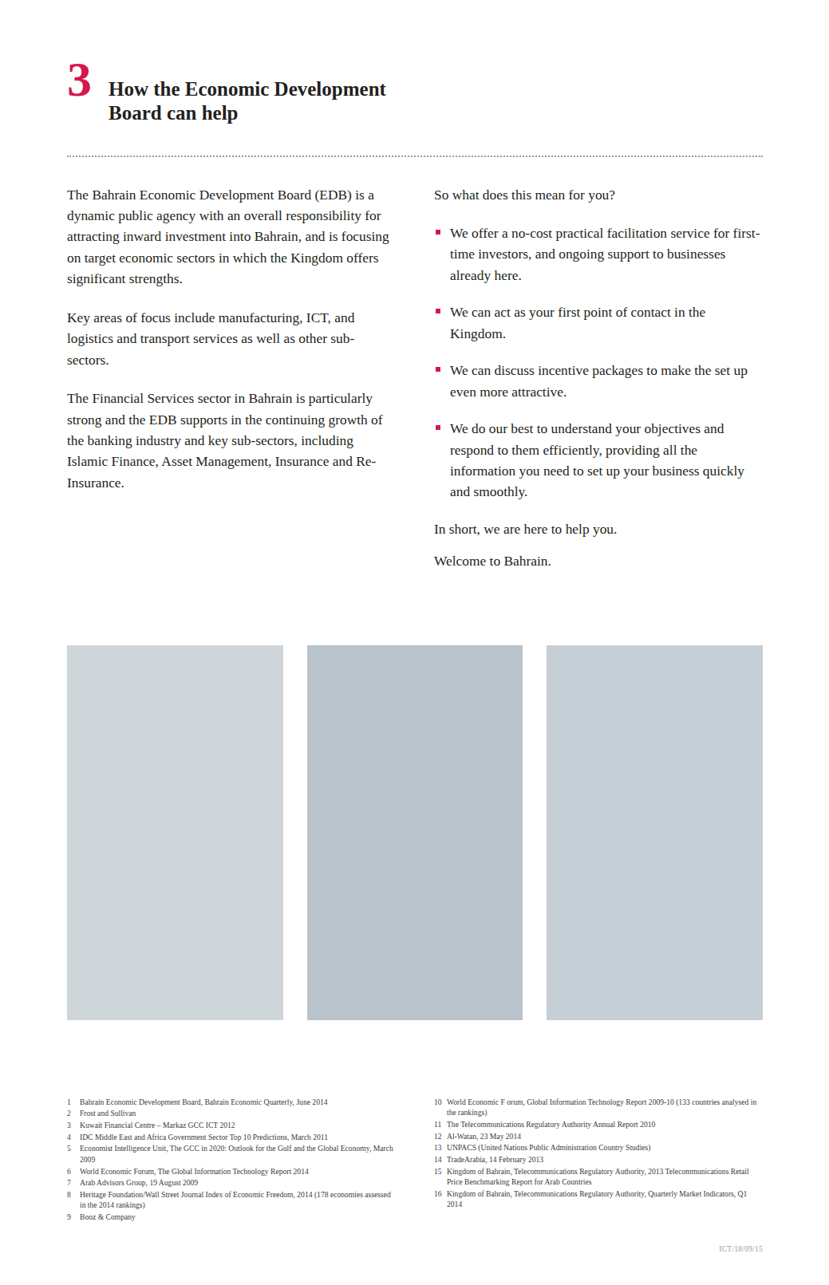3
How the Economic Development
Board can help
The Bahrain Economic Development Board (EDB) is a dynamic public agency with an overall responsibility for attracting inward investment into Bahrain, and is focusing on target economic sectors in which the Kingdom offers significant strengths.
Key areas of focus include manufacturing, ICT, and logistics and transport services as well as other sub-sectors.
The Financial Services sector in Bahrain is particularly strong and the EDB supports in the continuing growth of the banking industry and key sub-sectors, including Islamic Finance, Asset Management, Insurance and Re-Insurance.
So what does this mean for you?
We offer a no-cost practical facilitation service for first-time investors, and ongoing support to businesses already here.
We can act as your first point of contact in the Kingdom.
We can discuss incentive packages to make the set up even more attractive.
We do our best to understand your objectives and respond to them efficiently, providing all the information you need to set up your business quickly and smoothly.
In short, we are here to help you.
Welcome to Bahrain.
1 Bahrain Economic Development Board, Bahrain Economic Quarterly, June 2014
2 Frost and Sullivan
3 Kuwait Financial Centre – Markaz GCC ICT 2012
4 IDC Middle East and Africa Government Sector Top 10 Predictions, March 2011
5 Economist Intelligence Unit, The GCC in 2020: Outlook for the Gulf and the Global Economy, March 2009
6 World Economic Forum, The Global Information Technology Report 2014
7 Arab Advisors Group, 19 August 2009
8 Heritage Foundation/Wall Street Journal Index of Economic Freedom, 2014 (178 economies assessed in the 2014 rankings)
9 Booz & Company
10 World Economic F orum, Global Information Technology Report 2009-10 (133 countries analysed in the rankings)
11 The Telecommunications Regulatory Authority Annual Report 2010
12 Al-Watan, 23 May 2014
13 UNPACS (United Nations Public Administration Country Studies)
14 TradeArabia, 14 February 2013
15 Kingdom of Bahrain, Telecommunications Regulatory Authority, 2013 Telecommunications Retail Price Benchmarking Report for Arab Countries
16 Kingdom of Bahrain, Telecommunications Regulatory Authority, Quarterly Market Indicators, Q1 2014
ICT/18/09/15